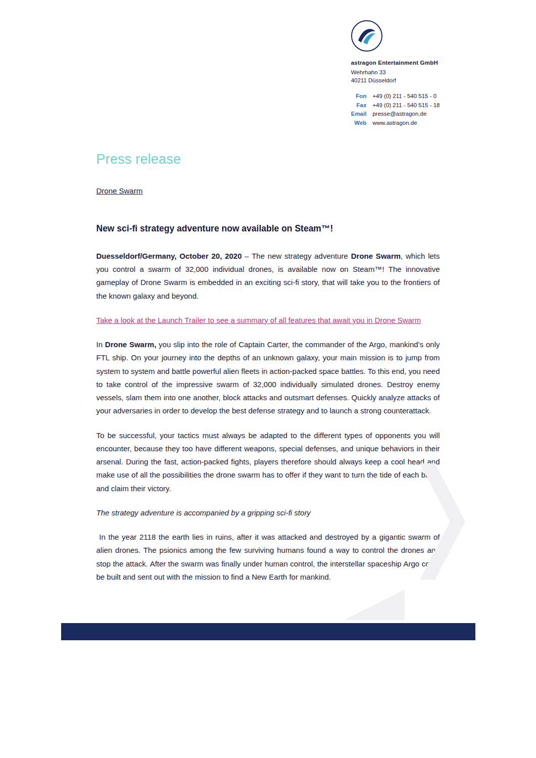astragon Entertainment GmbH
Wehrhahn 33
40211 Düsseldorf
Fon
+49 (0) 211 - 540 515 - 0
Fax
+49 (0) 211 - 540 515 - 18
Email
presse@astragon.de
Web
www.astragon.de
Press release
Drone Swarm
New sci-fi strategy adventure now available on Steam™!
Duesseldorf/Germany, October 20, 2020 – The new strategy adventure Drone Swarm, which lets you control a swarm of 32,000 individual drones, is available now on Steam™! The innovative gameplay of Drone Swarm is embedded in an exciting sci-fi story, that will take you to the frontiers of the known galaxy and beyond.
Take a look at the Launch Trailer to see a summary of all features that await you in Drone Swarm
In Drone Swarm, you slip into the role of Captain Carter, the commander of the Argo, mankind’s only FTL ship. On your journey into the depths of an unknown galaxy, your main mission is to jump from system to system and battle powerful alien fleets in action-packed space battles. To this end, you need to take control of the impressive swarm of 32,000 individually simulated drones. Destroy enemy vessels, slam them into one another, block attacks and outsmart defenses. Quickly analyze attacks of your adversaries in order to develop the best defense strategy and to launch a strong counterattack.
To be successful, your tactics must always be adapted to the different types of opponents you will encounter, because they too have different weapons, special defenses, and unique behaviors in their arsenal. During the fast, action-packed fights, players therefore should always keep a cool head and make use of all the possibilities the drone swarm has to offer if they want to turn the tide of each battle and claim their victory.
The strategy adventure is accompanied by a gripping sci-fi story
In the year 2118 the earth lies in ruins, after it was attacked and destroyed by a gigantic swarm of alien drones. The psionics among the few surviving humans found a way to control the drones and stop the attack. After the swarm was finally under human control, the interstellar spaceship Argo could be built and sent out with the mission to find a New Earth for mankind.